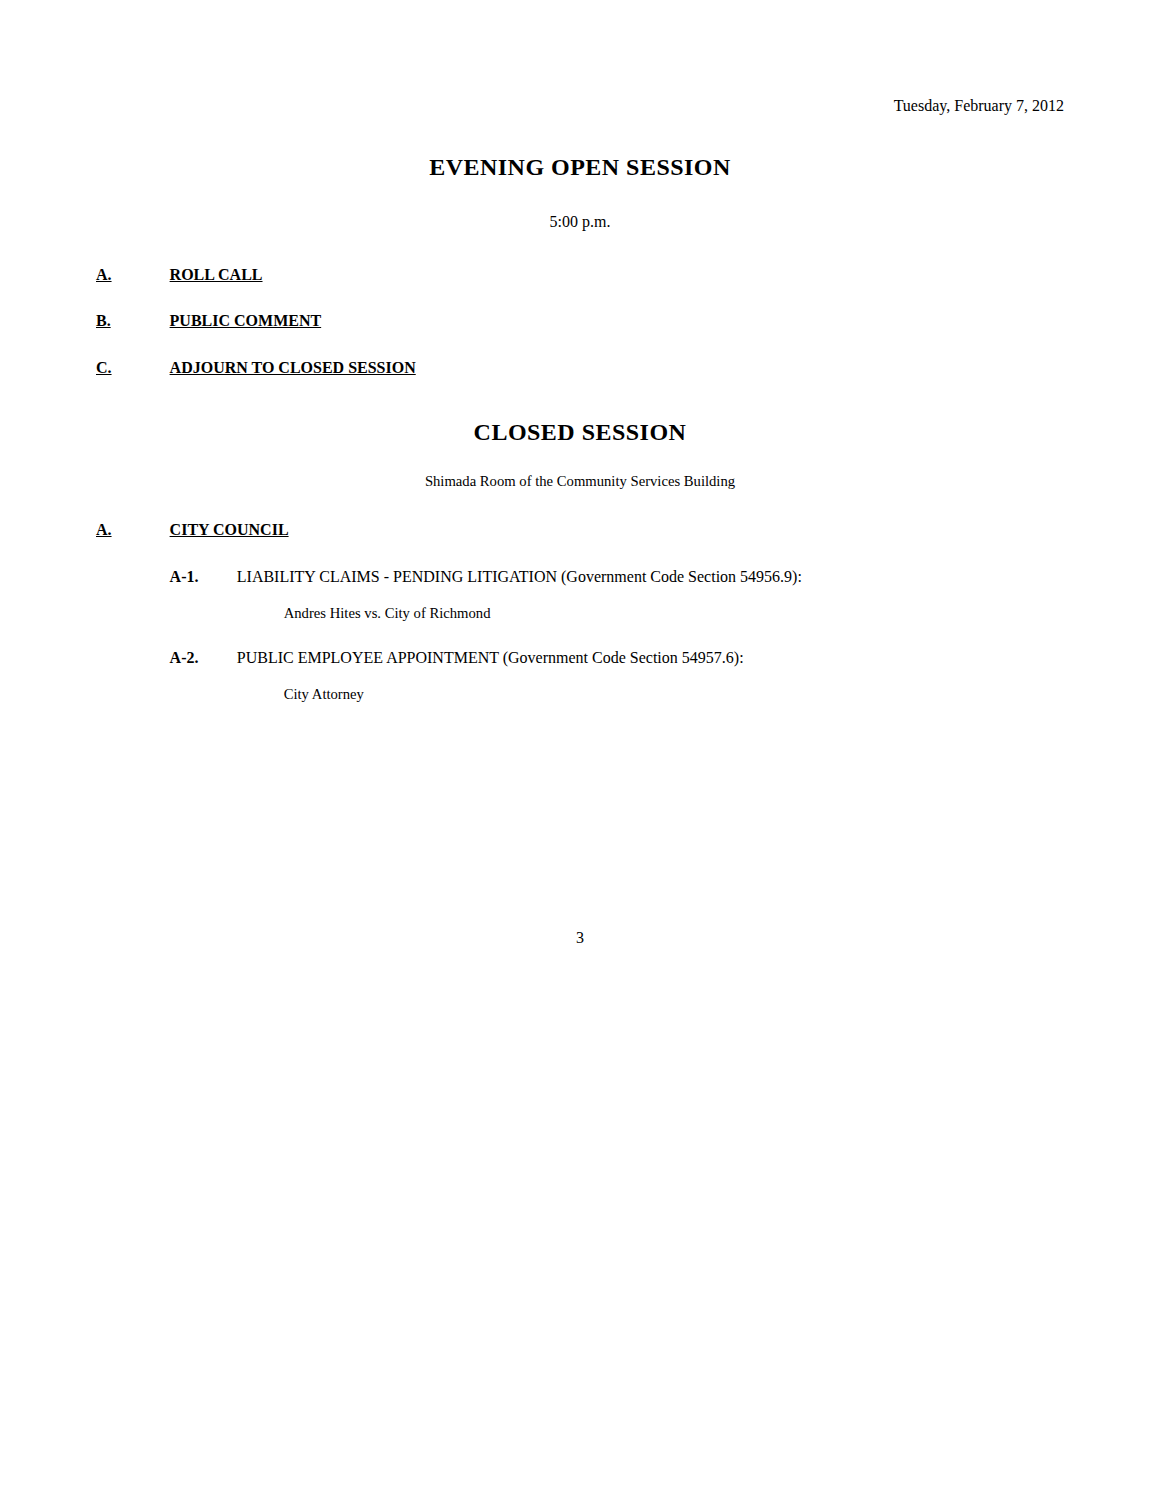Tuesday, February 7, 2012
EVENING OPEN SESSION
5:00 p.m.
A.
ROLL CALL
B.
PUBLIC COMMENT
C.
ADJOURN TO CLOSED SESSION
CLOSED SESSION
Shimada Room of the Community Services Building
A.
CITY COUNCIL
A-1.
LIABILITY CLAIMS - PENDING LITIGATION (Government Code Section 54956.9):
Andres Hites vs. City of Richmond
A-2.
PUBLIC EMPLOYEE APPOINTMENT (Government Code Section 54957.6):
City Attorney
3